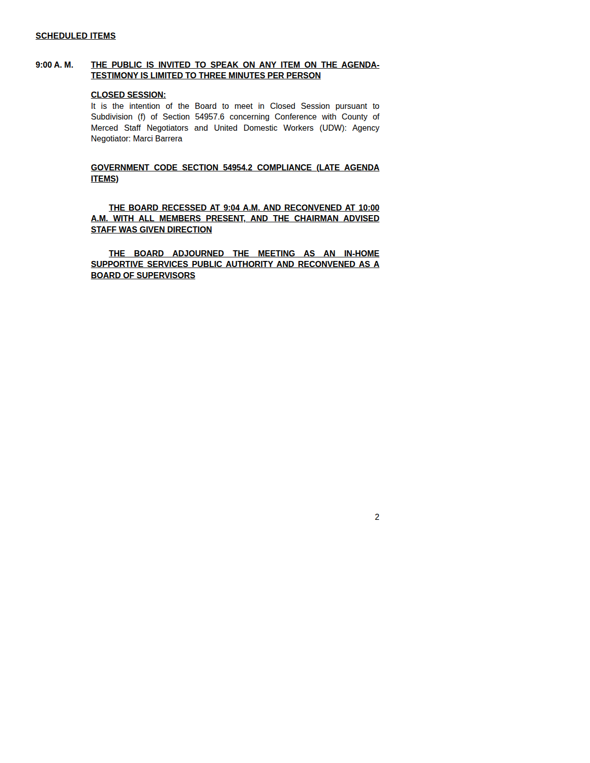SCHEDULED ITEMS
9:00 A. M.
THE PUBLIC IS INVITED TO SPEAK ON ANY ITEM ON THE AGENDA-TESTIMONY IS LIMITED TO THREE MINUTES PER PERSON
CLOSED SESSION:
It is the intention of the Board to meet in Closed Session pursuant to Subdivision (f) of Section 54957.6 concerning Conference with County of Merced Staff Negotiators and United Domestic Workers (UDW): Agency Negotiator: Marci Barrera
GOVERNMENT CODE SECTION 54954.2 COMPLIANCE (LATE AGENDA ITEMS)
THE BOARD RECESSED AT 9:04 A.M. AND RECONVENED AT 10:00 A.M. WITH ALL MEMBERS PRESENT, AND THE CHAIRMAN ADVISED STAFF WAS GIVEN DIRECTION
THE BOARD ADJOURNED THE MEETING AS AN IN-HOME SUPPORTIVE SERVICES PUBLIC AUTHORITY AND RECONVENED AS A BOARD OF SUPERVISORS
2